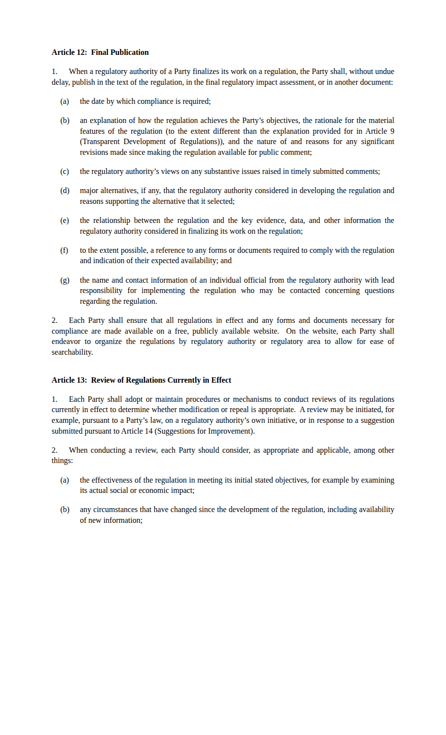Article 12: Final Publication
1. When a regulatory authority of a Party finalizes its work on a regulation, the Party shall, without undue delay, publish in the text of the regulation, in the final regulatory impact assessment, or in another document:
(a) the date by which compliance is required;
(b) an explanation of how the regulation achieves the Party’s objectives, the rationale for the material features of the regulation (to the extent different than the explanation provided for in Article 9 (Transparent Development of Regulations)), and the nature of and reasons for any significant revisions made since making the regulation available for public comment;
(c) the regulatory authority’s views on any substantive issues raised in timely submitted comments;
(d) major alternatives, if any, that the regulatory authority considered in developing the regulation and reasons supporting the alternative that it selected;
(e) the relationship between the regulation and the key evidence, data, and other information the regulatory authority considered in finalizing its work on the regulation;
(f) to the extent possible, a reference to any forms or documents required to comply with the regulation and indication of their expected availability; and
(g) the name and contact information of an individual official from the regulatory authority with lead responsibility for implementing the regulation who may be contacted concerning questions regarding the regulation.
2. Each Party shall ensure that all regulations in effect and any forms and documents necessary for compliance are made available on a free, publicly available website. On the website, each Party shall endeavor to organize the regulations by regulatory authority or regulatory area to allow for ease of searchability.
Article 13: Review of Regulations Currently in Effect
1. Each Party shall adopt or maintain procedures or mechanisms to conduct reviews of its regulations currently in effect to determine whether modification or repeal is appropriate. A review may be initiated, for example, pursuant to a Party’s law, on a regulatory authority’s own initiative, or in response to a suggestion submitted pursuant to Article 14 (Suggestions for Improvement).
2. When conducting a review, each Party should consider, as appropriate and applicable, among other things:
(a) the effectiveness of the regulation in meeting its initial stated objectives, for example by examining its actual social or economic impact;
(b) any circumstances that have changed since the development of the regulation, including availability of new information;